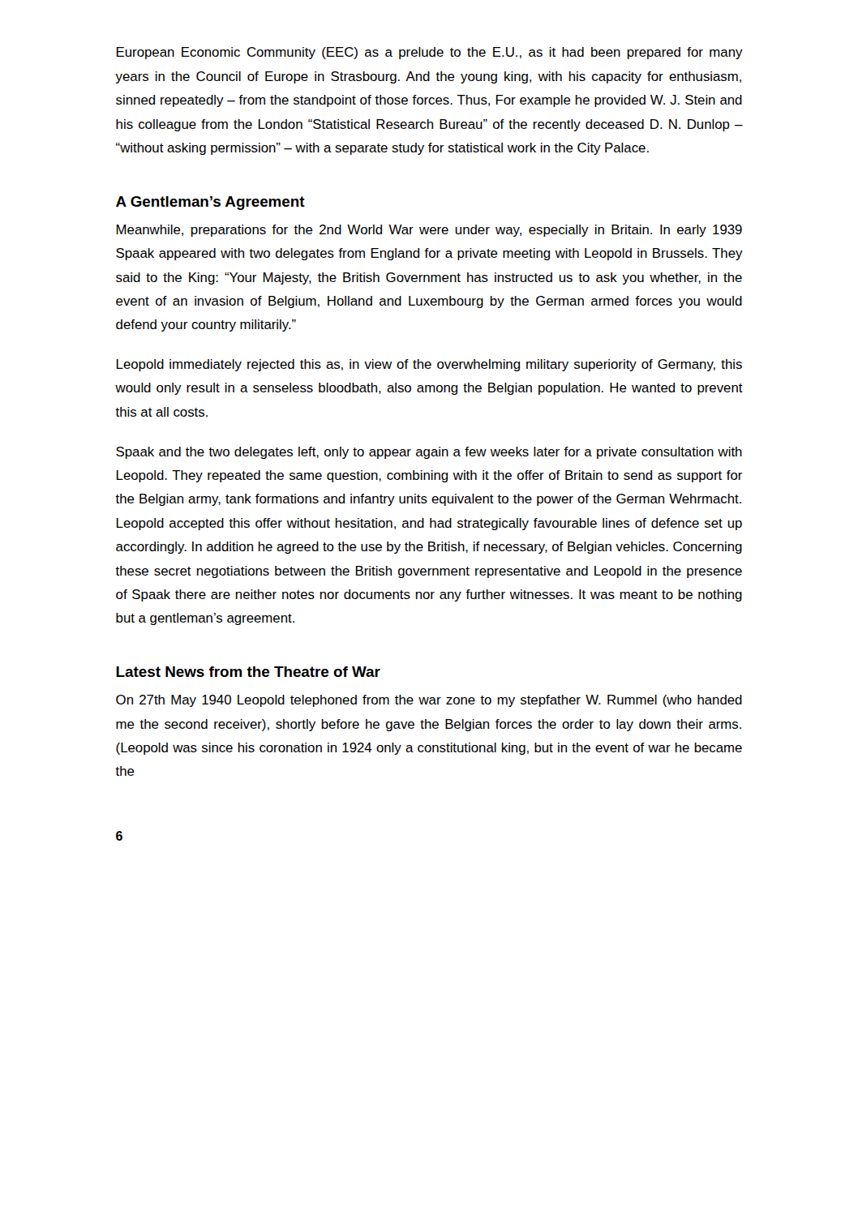European Economic Community (EEC) as a prelude to the E.U., as it had been prepared for many years in the Council of Europe in Strasbourg. And the young king, with his capacity for enthusiasm, sinned repeatedly – from the standpoint of those forces. Thus, For example he provided W. J. Stein and his colleague from the London “Statistical Research Bureau” of the recently deceased D. N. Dunlop – “without asking permission” – with a separate study for statistical work in the City Palace.
A Gentleman’s Agreement
Meanwhile, preparations for the 2nd World War were under way, especially in Britain. In early 1939 Spaak appeared with two delegates from England for a private meeting with Leopold in Brussels. They said to the King: “Your Majesty, the British Government has instructed us to ask you whether, in the event of an invasion of Belgium, Holland and Luxembourg by the German armed forces you would defend your country militarily.”
Leopold immediately rejected this as, in view of the overwhelming military superiority of Germany, this would only result in a senseless bloodbath, also among the Belgian population. He wanted to prevent this at all costs.
Spaak and the two delegates left, only to appear again a few weeks later for a private consultation with Leopold. They repeated the same question, combining with it the offer of Britain to send as support for the Belgian army, tank formations and infantry units equivalent to the power of the German Wehrmacht. Leopold accepted this offer without hesitation, and had strategically favourable lines of defence set up accordingly. In addition he agreed to the use by the British, if necessary, of Belgian vehicles. Concerning these secret negotiations between the British government representative and Leopold in the presence of Spaak there are neither notes nor documents nor any further witnesses. It was meant to be nothing but a gentleman’s agreement.
Latest News from the Theatre of War
On 27th May 1940 Leopold telephoned from the war zone to my stepfather W. Rummel (who handed me the second receiver), shortly before he gave the Belgian forces the order to lay down their arms. (Leopold was since his coronation in 1924 only a constitutional king, but in the event of war he became the
6